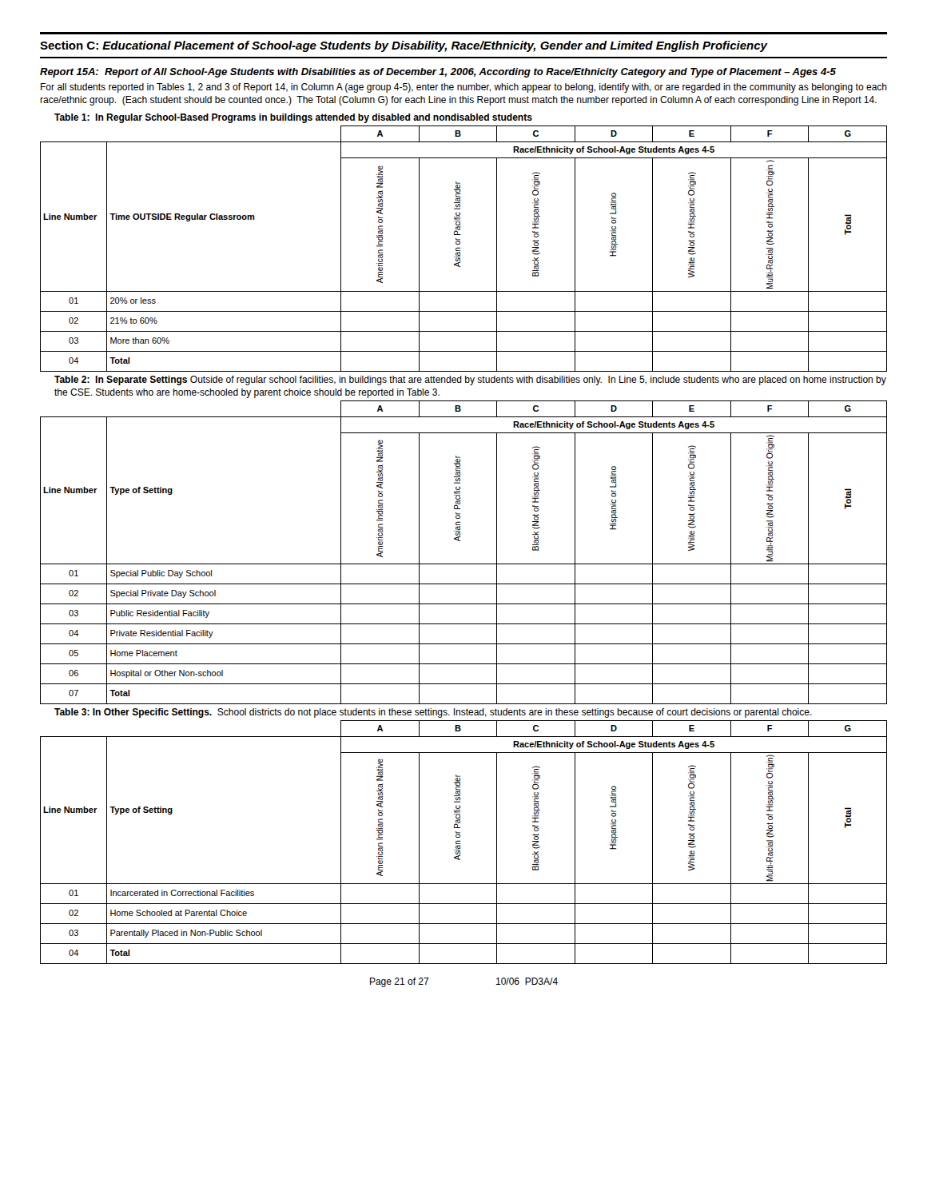Section C: Educational Placement of School-age Students by Disability, Race/Ethnicity, Gender and Limited English Proficiency
Report 15A: Report of All School-Age Students with Disabilities as of December 1, 2006, According to Race/Ethnicity Category and Type of Placement – Ages 4-5
For all students reported in Tables 1, 2 and 3 of Report 14, in Column A (age group 4-5), enter the number, which appear to belong, identify with, or are regarded in the community as belonging to each race/ethnic group. (Each student should be counted once.) The Total (Column G) for each Line in this Report must match the number reported in Column A of each corresponding Line in Report 14.
Table 1: In Regular School-Based Programs in buildings attended by disabled and nondisabled students
| | | A | B | C | D | E | F | G |
| Line Number | Time OUTSIDE Regular Classroom | Race/Ethnicity of School-Age Students Ages 4-5 |
| American Indian or Alaska Native | Asian or Pacific Islander | Black (Not of Hispanic Origin) | Hispanic or Latino | White (Not of Hispanic Origin) | Multi-Racial (Not of Hispanic Origin ) | Total |
| 01 | 20% or less | | | | | | | |
| 02 | 21% to 60% | | | | | | | |
| 03 | More than 60% | | | | | | | |
| 04 | Total | | | | | | | |
Table 2: In Separate Settings Outside of regular school facilities, in buildings that are attended by students with disabilities only. In Line 5, include students who are placed on home instruction by the CSE. Students who are home-schooled by parent choice should be reported in Table 3.
| | | A | B | C | D | E | F | G |
| Line Number | Type of Setting | Race/Ethnicity of School-Age Students Ages 4-5 |
| American Indian or Alaska Native | Asian or Pacific Islander | Black (Not of Hispanic Origin) | Hispanic or Latino | White (Not of Hispanic Origin) | Multi-Racial (Not of Hispanic Origin) | Total |
| 01 | Special Public Day School | | | | | | | |
| 02 | Special Private Day School | | | | | | | |
| 03 | Public Residential Facility | | | | | | | |
| 04 | Private Residential Facility | | | | | | | |
| 05 | Home Placement | | | | | | | |
| 06 | Hospital or Other Non-school | | | | | | | |
| 07 | Total | | | | | | | |
Table 3: In Other Specific Settings. School districts do not place students in these settings. Instead, students are in these settings because of court decisions or parental choice.
| | | A | B | C | D | E | F | G |
| Line Number | Type of Setting | Race/Ethnicity of School-Age Students Ages 4-5 |
| American Indian or Alaska Native | Asian or Pacific Islander | Black (Not of Hispanic Origin) | Hispanic or Latino | White (Not of Hispanic Origin) | Multi-Racial (Not of Hispanic Origin) | Total |
| 01 | Incarcerated in Correctional Facilities | | | | | | | |
| 02 | Home Schooled at Parental Choice | | | | | | | |
| 03 | Parentally Placed in Non-Public School | | | | | | | |
| 04 | Total | | | | | | | |
Page 21 of 27 10/06 PD3A/4